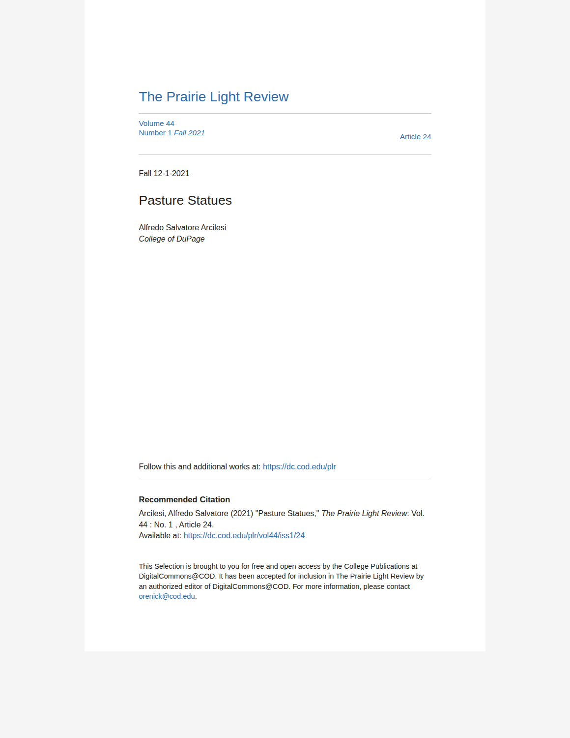The Prairie Light Review
Volume 44
Number 1 Fall 2021
Article 24
Fall 12-1-2021
Pasture Statues
Alfredo Salvatore Arcilesi
College of DuPage
Follow this and additional works at: https://dc.cod.edu/plr
Recommended Citation
Arcilesi, Alfredo Salvatore (2021) "Pasture Statues," The Prairie Light Review: Vol. 44 : No. 1 , Article 24.
Available at: https://dc.cod.edu/plr/vol44/iss1/24
This Selection is brought to you for free and open access by the College Publications at DigitalCommons@COD. It has been accepted for inclusion in The Prairie Light Review by an authorized editor of DigitalCommons@COD. For more information, please contact orenick@cod.edu.